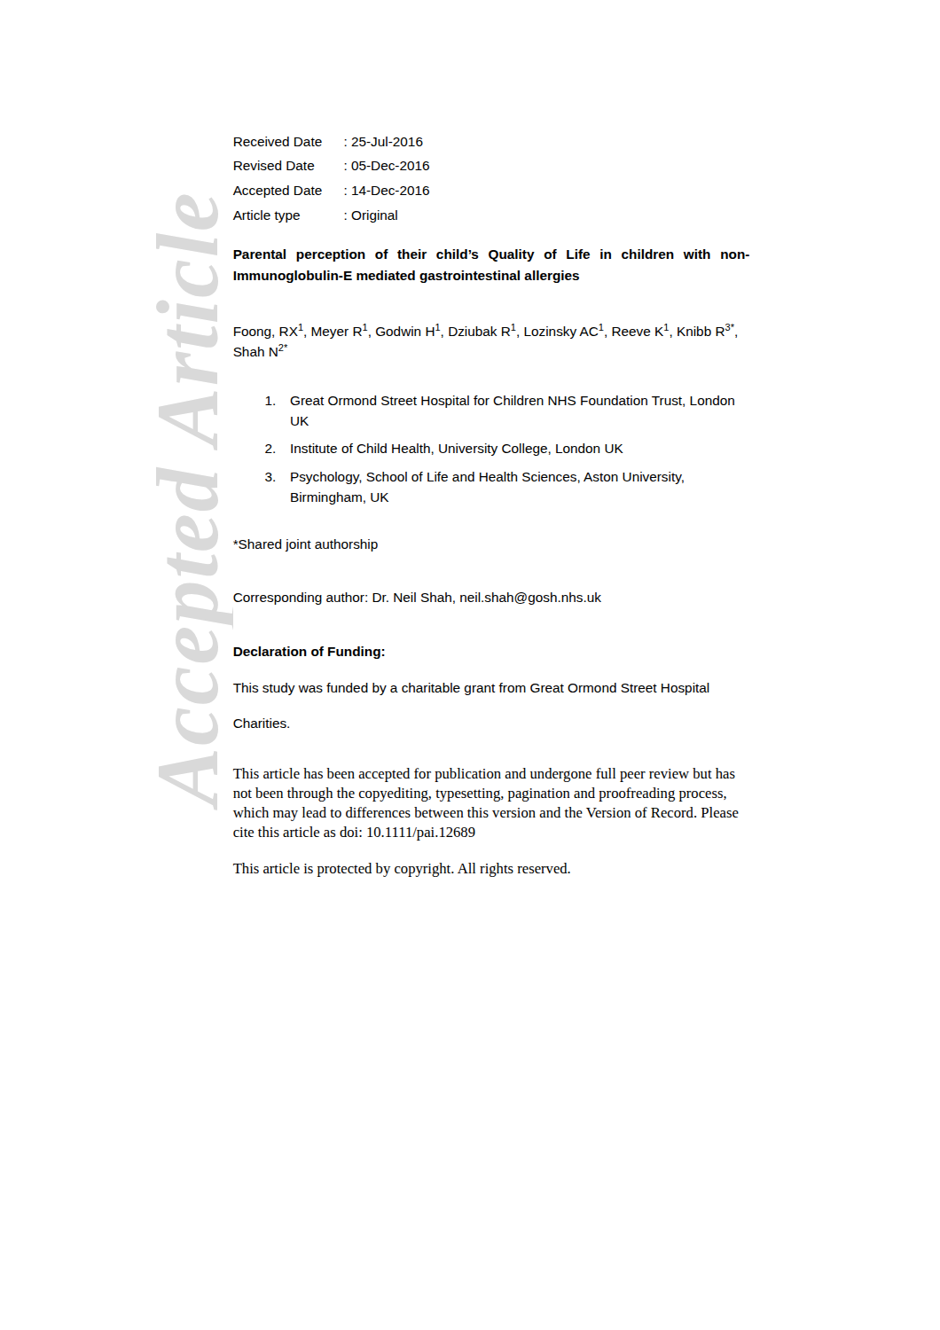Accepted Article
Received Date: 25-Jul-2016
Revised Date: 05-Dec-2016
Accepted Date: 14-Dec-2016
Article type: Original
Parental perception of their child’s Quality of Life in children with non-Immunoglobulin-E mediated gastrointestinal allergies
Foong, RX1, Meyer R1, Godwin H1, Dziubak R1, Lozinsky AC1, Reeve K1, Knibb R3*, Shah N2*
Great Ormond Street Hospital for Children NHS Foundation Trust, London UK
Institute of Child Health, University College, London UK
Psychology, School of Life and Health Sciences, Aston University, Birmingham, UK
*Shared joint authorship
Corresponding author: Dr. Neil Shah, neil.shah@gosh.nhs.uk
Declaration of Funding:
This study was funded by a charitable grant from Great Ormond Street Hospital
Charities.
This article has been accepted for publication and undergone full peer review but has not been through the copyediting, typesetting, pagination and proofreading process, which may lead to differences between this version and the Version of Record. Please cite this article as doi: 10.1111/pai.12689
This article is protected by copyright. All rights reserved.